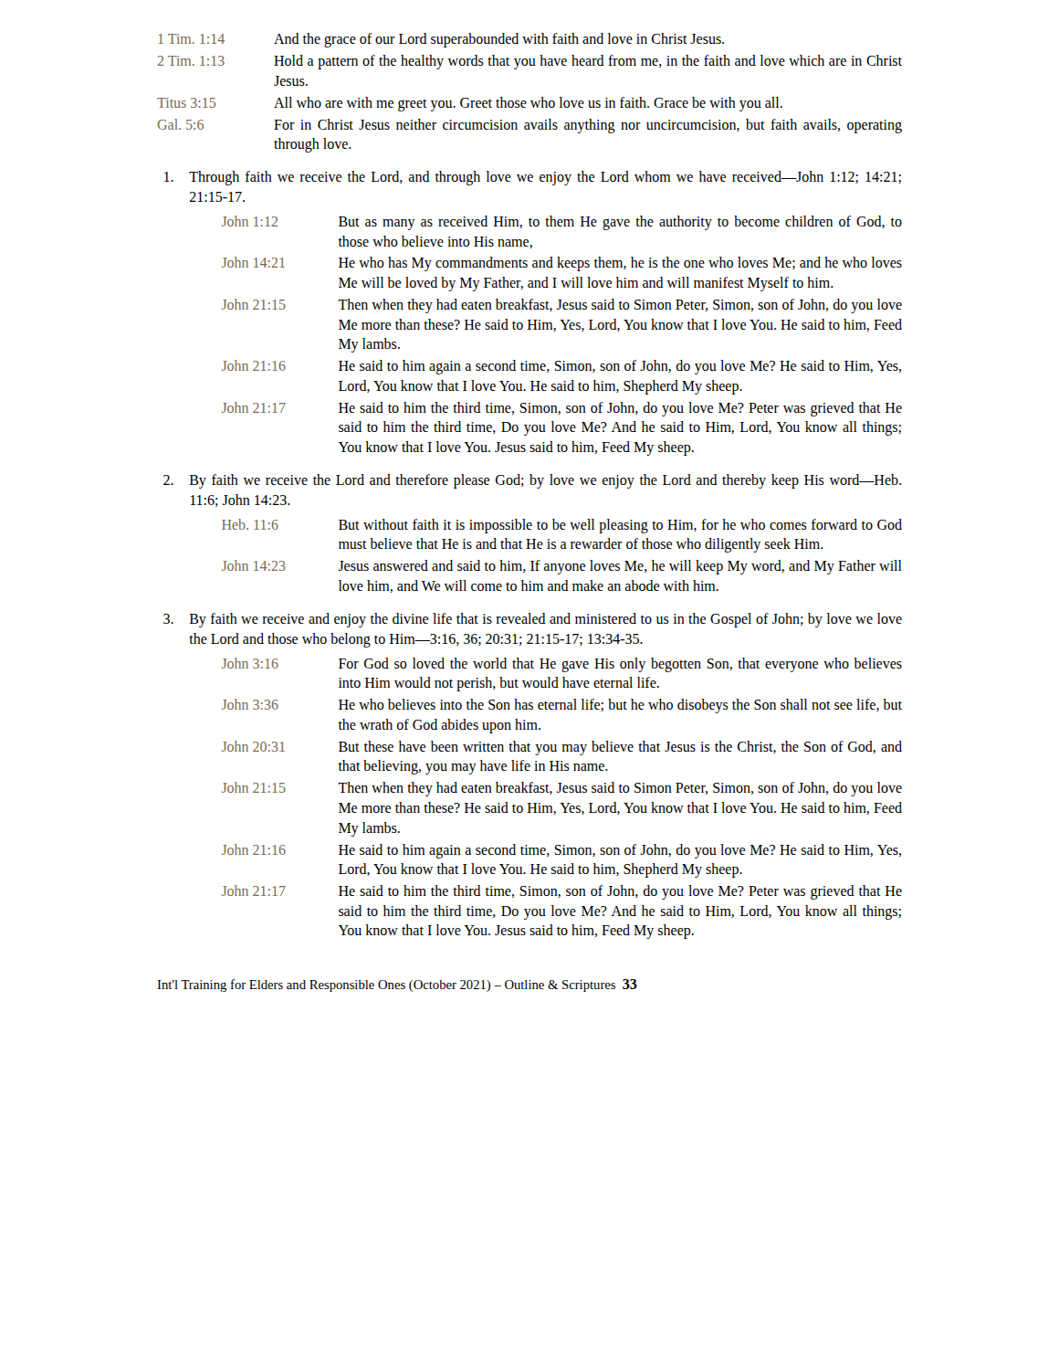1 Tim. 1:14 And the grace of our Lord superabounded with faith and love in Christ Jesus.
2 Tim. 1:13 Hold a pattern of the healthy words that you have heard from me, in the faith and love which are in Christ Jesus.
Titus 3:15 All who are with me greet you. Greet those who love us in faith. Grace be with you all.
Gal. 5:6 For in Christ Jesus neither circumcision avails anything nor uncircumcision, but faith avails, operating through love.
Through faith we receive the Lord, and through love we enjoy the Lord whom we have received—John 1:12; 14:21; 21:15-17.
John 1:12 But as many as received Him, to them He gave the authority to become children of God, to those who believe into His name,
John 14:21 He who has My commandments and keeps them, he is the one who loves Me; and he who loves Me will be loved by My Father, and I will love him and will manifest Myself to him.
John 21:15 Then when they had eaten breakfast, Jesus said to Simon Peter, Simon, son of John, do you love Me more than these? He said to Him, Yes, Lord, You know that I love You. He said to him, Feed My lambs.
John 21:16 He said to him again a second time, Simon, son of John, do you love Me? He said to Him, Yes, Lord, You know that I love You. He said to him, Shepherd My sheep.
John 21:17 He said to him the third time, Simon, son of John, do you love Me? Peter was grieved that He said to him the third time, Do you love Me? And he said to Him, Lord, You know all things; You know that I love You. Jesus said to him, Feed My sheep.
By faith we receive the Lord and therefore please God; by love we enjoy the Lord and thereby keep His word—Heb. 11:6; John 14:23.
Heb. 11:6 But without faith it is impossible to be well pleasing to Him, for he who comes forward to God must believe that He is and that He is a rewarder of those who diligently seek Him.
John 14:23 Jesus answered and said to him, If anyone loves Me, he will keep My word, and My Father will love him, and We will come to him and make an abode with him.
By faith we receive and enjoy the divine life that is revealed and ministered to us in the Gospel of John; by love we love the Lord and those who belong to Him—3:16, 36; 20:31; 21:15-17; 13:34-35.
John 3:16 For God so loved the world that He gave His only begotten Son, that everyone who believes into Him would not perish, but would have eternal life.
John 3:36 He who believes into the Son has eternal life; but he who disobeys the Son shall not see life, but the wrath of God abides upon him.
John 20:31 But these have been written that you may believe that Jesus is the Christ, the Son of God, and that believing, you may have life in His name.
John 21:15 Then when they had eaten breakfast, Jesus said to Simon Peter, Simon, son of John, do you love Me more than these? He said to Him, Yes, Lord, You know that I love You. He said to him, Feed My lambs.
John 21:16 He said to him again a second time, Simon, son of John, do you love Me? He said to Him, Yes, Lord, You know that I love You. He said to him, Shepherd My sheep.
John 21:17 He said to him the third time, Simon, son of John, do you love Me? Peter was grieved that He said to him the third time, Do you love Me? And he said to Him, Lord, You know all things; You know that I love You. Jesus said to him, Feed My sheep.
Int'l Training for Elders and Responsible Ones (October 2021) – Outline & Scriptures 33